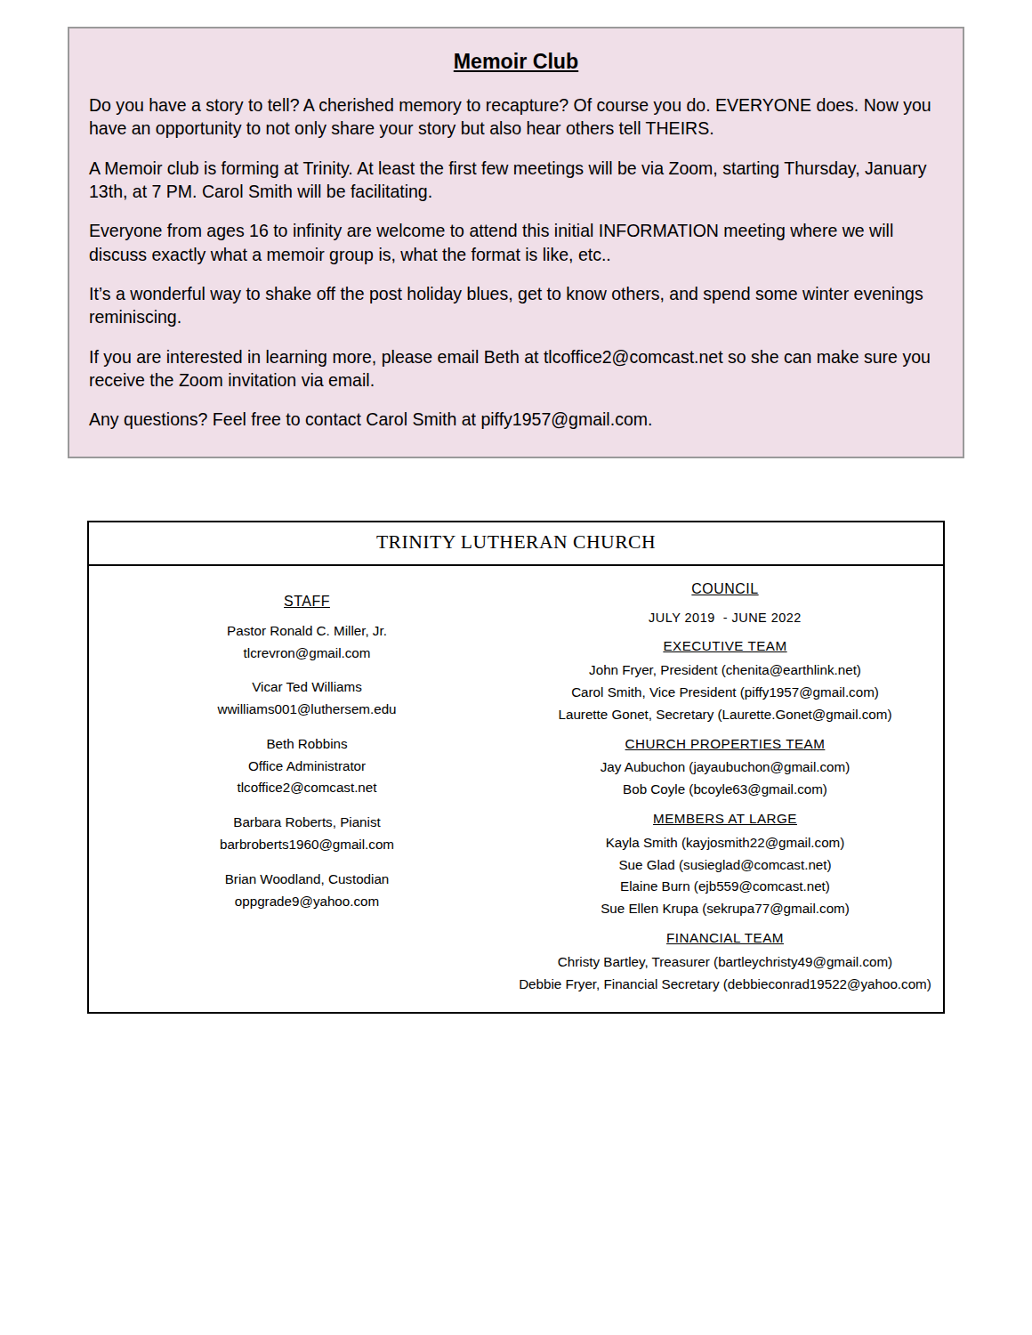Memoir Club
Do you have a story to tell? A cherished memory to recapture? Of course you do. EVERYONE does. Now you have an opportunity to not only share your story but also hear others tell THEIRS.
A Memoir club is forming at Trinity. At least the first few meetings will be via Zoom, starting Thursday, January 13th, at 7 PM. Carol Smith will be facilitating.
Everyone from ages 16 to infinity are welcome to attend this initial INFORMATION meeting where we will discuss exactly what a memoir group is, what the format is like, etc..
It’s a wonderful way to shake off the post holiday blues, get to know others, and spend some winter evenings reminiscing.
If you are interested in learning more, please email Beth at tlcoffice2@comcast.net so she can make sure you receive the Zoom invitation via email.
Any questions? Feel free to contact Carol Smith at piffy1957@gmail.com.
TRINITY LUTHERAN CHURCH
Staff
Pastor Ronald C. Miller, Jr.
tlcrevron@gmail.com
Vicar Ted Williams
wwilliams001@luthersem.edu
Beth Robbins
Office Administrator
tlcoffice2@comcast.net
Barbara Roberts, Pianist
barbroberts1960@gmail.com
Brian Woodland, Custodian
oppgrade9@yahoo.com
Council
July 2019 - June 2022
Executive Team
John Fryer, President (chenita@earthlink.net)
Carol Smith, Vice President (piffy1957@gmail.com)
Laurette Gonet, Secretary (Laurette.Gonet@gmail.com)
Church Properties Team
Jay Aubuchon (jayaubuchon@gmail.com)
Bob Coyle (bcoyle63@gmail.com)
Members at Large
Kayla Smith (kayjosmith22@gmail.com)
Sue Glad (susieglad@comcast.net)
Elaine Burn (ejb559@comcast.net)
Sue Ellen Krupa (sekrupa77@gmail.com)
Financial Team
Christy Bartley, Treasurer (bartleychristy49@gmail.com)
Debbie Fryer, Financial Secretary (debbieconrad19522@yahoo.com)